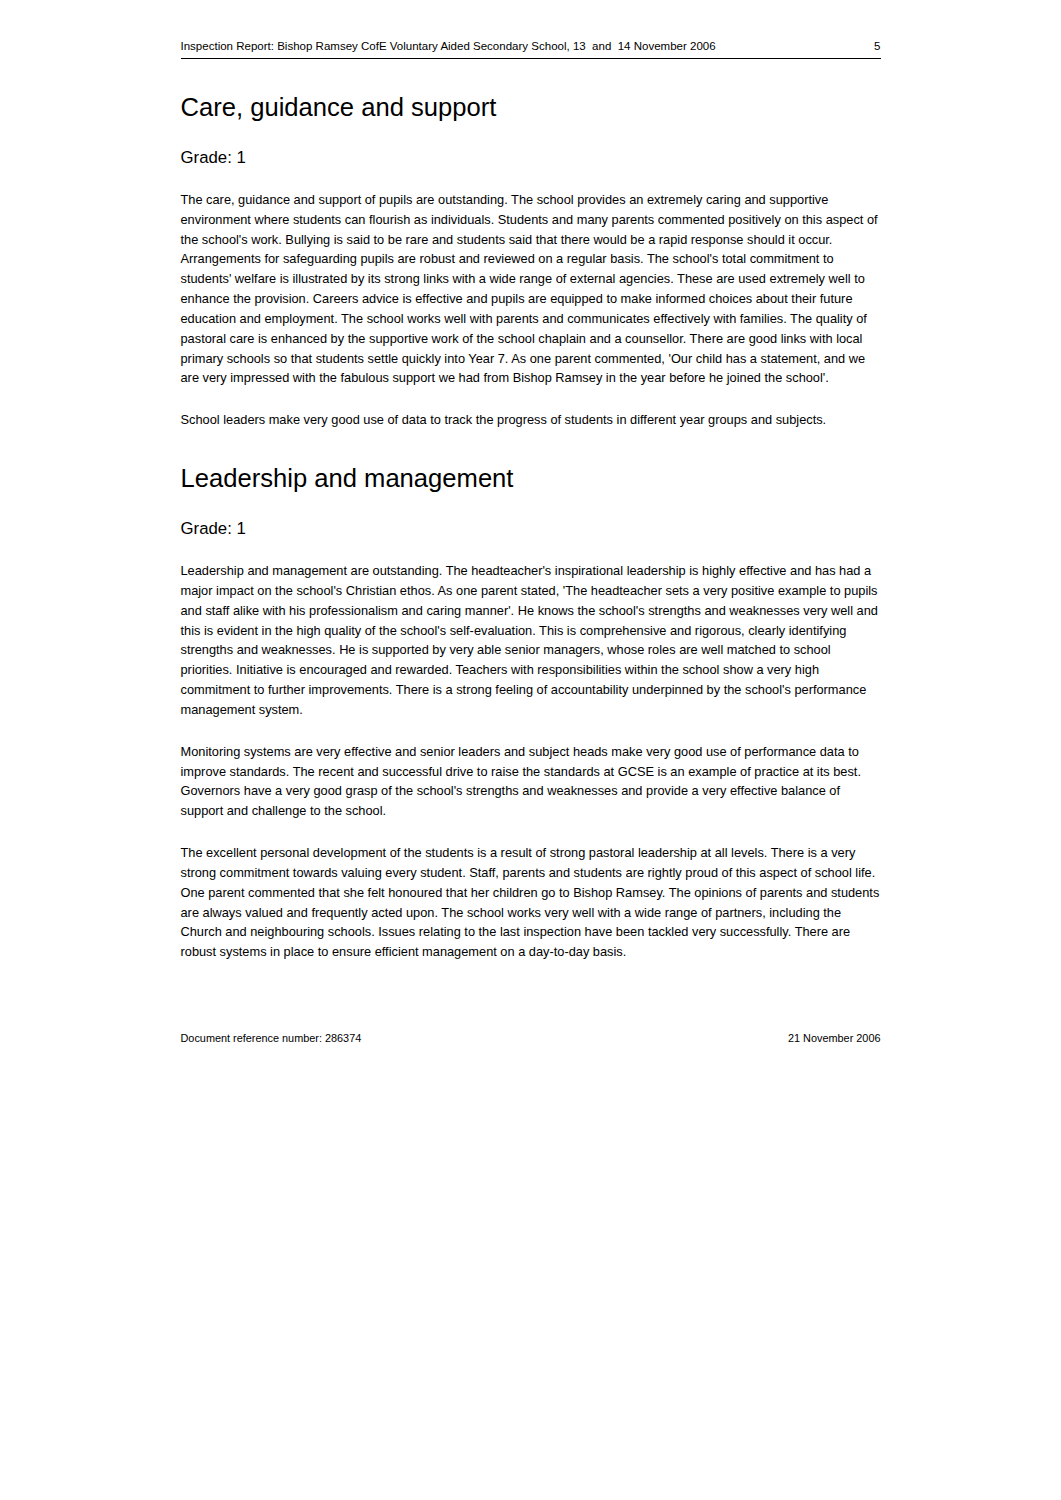Inspection Report: Bishop Ramsey CofE Voluntary Aided Secondary School, 13 and 14 November 2006 5
Care, guidance and support
Grade: 1
The care, guidance and support of pupils are outstanding. The school provides an extremely caring and supportive environment where students can flourish as individuals. Students and many parents commented positively on this aspect of the school's work. Bullying is said to be rare and students said that there would be a rapid response should it occur. Arrangements for safeguarding pupils are robust and reviewed on a regular basis. The school's total commitment to students' welfare is illustrated by its strong links with a wide range of external agencies. These are used extremely well to enhance the provision. Careers advice is effective and pupils are equipped to make informed choices about their future education and employment. The school works well with parents and communicates effectively with families. The quality of pastoral care is enhanced by the supportive work of the school chaplain and a counsellor. There are good links with local primary schools so that students settle quickly into Year 7. As one parent commented, 'Our child has a statement, and we are very impressed with the fabulous support we had from Bishop Ramsey in the year before he joined the school'.
School leaders make very good use of data to track the progress of students in different year groups and subjects.
Leadership and management
Grade: 1
Leadership and management are outstanding. The headteacher's inspirational leadership is highly effective and has had a major impact on the school's Christian ethos. As one parent stated, 'The headteacher sets a very positive example to pupils and staff alike with his professionalism and caring manner'. He knows the school's strengths and weaknesses very well and this is evident in the high quality of the school's self-evaluation. This is comprehensive and rigorous, clearly identifying strengths and weaknesses. He is supported by very able senior managers, whose roles are well matched to school priorities. Initiative is encouraged and rewarded. Teachers with responsibilities within the school show a very high commitment to further improvements. There is a strong feeling of accountability underpinned by the school's performance management system.
Monitoring systems are very effective and senior leaders and subject heads make very good use of performance data to improve standards. The recent and successful drive to raise the standards at GCSE is an example of practice at its best. Governors have a very good grasp of the school's strengths and weaknesses and provide a very effective balance of support and challenge to the school.
The excellent personal development of the students is a result of strong pastoral leadership at all levels. There is a very strong commitment towards valuing every student. Staff, parents and students are rightly proud of this aspect of school life. One parent commented that she felt honoured that her children go to Bishop Ramsey. The opinions of parents and students are always valued and frequently acted upon. The school works very well with a wide range of partners, including the Church and neighbouring schools. Issues relating to the last inspection have been tackled very successfully. There are robust systems in place to ensure efficient management on a day-to-day basis.
Document reference number: 286374 21 November 2006